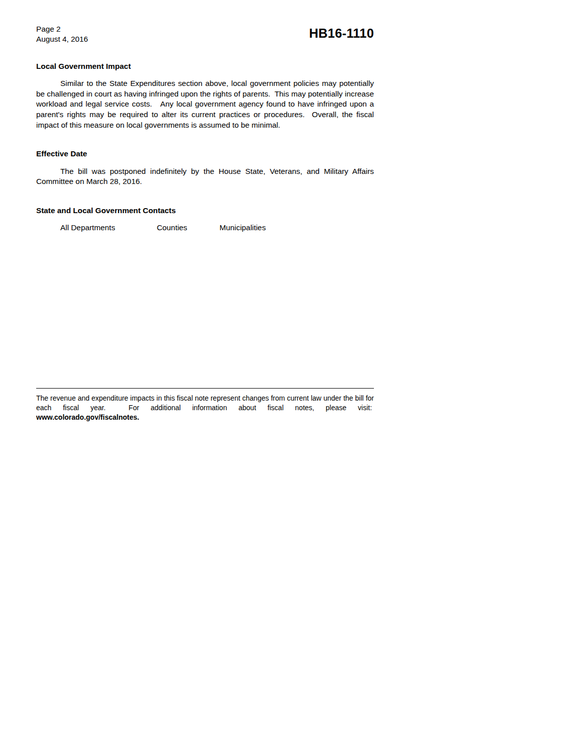Page 2
August 4, 2016
HB16-1110
Local Government Impact
Similar to the State Expenditures section above, local government policies may potentially be challenged in court as having infringed upon the rights of parents. This may potentially increase workload and legal service costs. Any local government agency found to have infringed upon a parent's rights may be required to alter its current practices or procedures. Overall, the fiscal impact of this measure on local governments is assumed to be minimal.
Effective Date
The bill was postponed indefinitely by the House State, Veterans, and Military Affairs Committee on March 28, 2016.
State and Local Government Contacts
All Departments Counties Municipalities
The revenue and expenditure impacts in this fiscal note represent changes from current law under the bill for each fiscal year. For additional information about fiscal notes, please visit: www.colorado.gov/fiscalnotes.